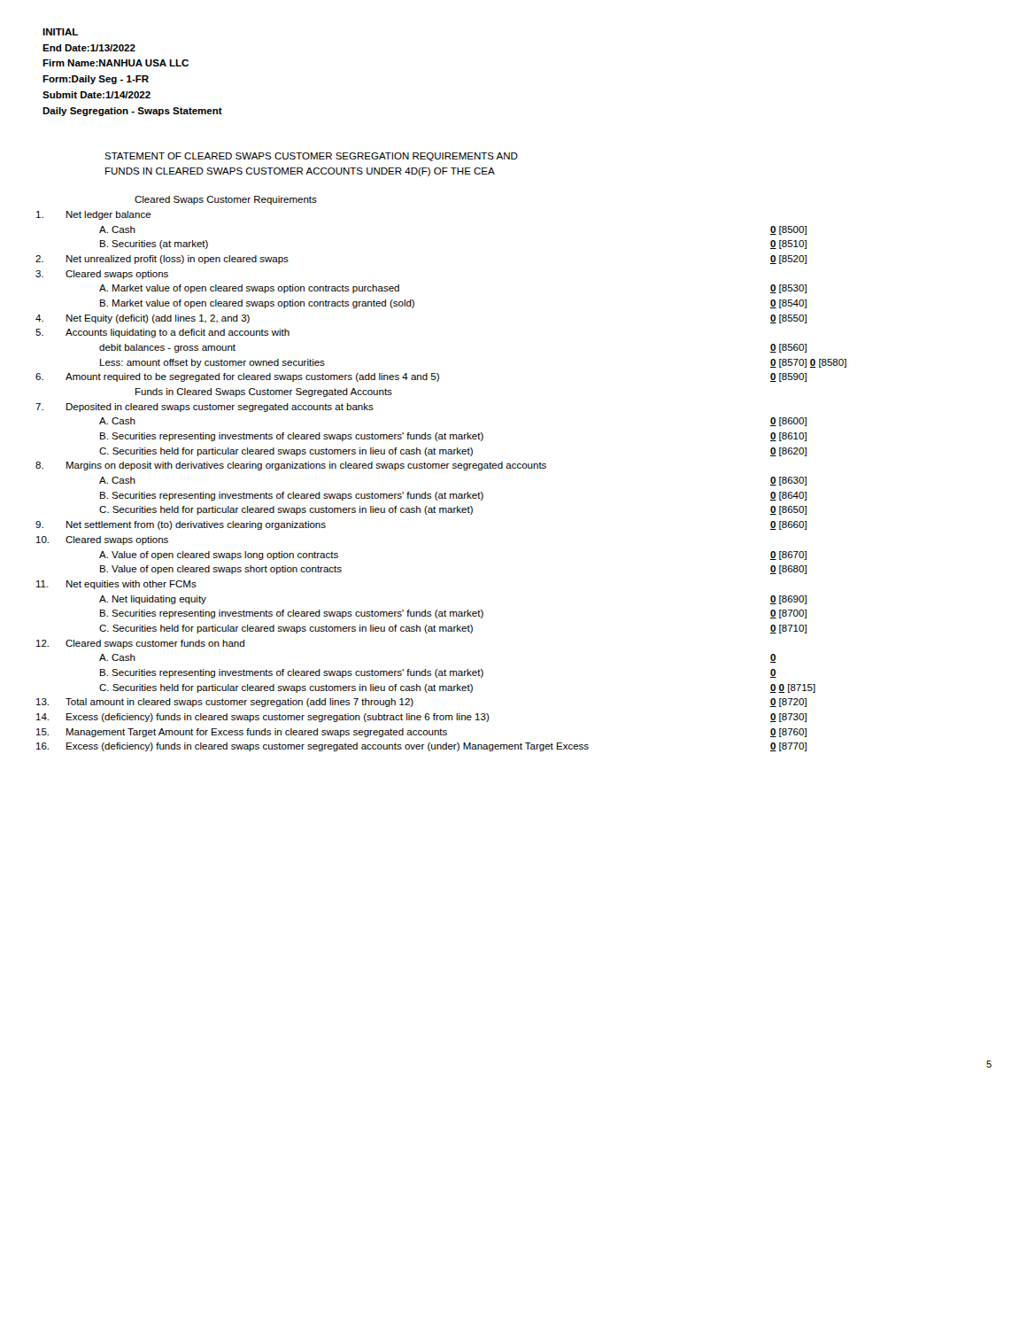INITIAL
End Date:1/13/2022
Firm Name:NANHUA USA LLC
Form:Daily Seg - 1-FR
Submit Date:1/14/2022
Daily Segregation - Swaps Statement
STATEMENT OF CLEARED SWAPS CUSTOMER SEGREGATION REQUIREMENTS AND
FUNDS IN CLEARED SWAPS CUSTOMER ACCOUNTS UNDER 4D(F) OF THE CEA
| | Cleared Swaps Customer Requirements | |
| 1. | Net ledger balance | |
| | A. Cash | 0 [8500] |
| | B. Securities (at market) | 0 [8510] |
| 2. | Net unrealized profit (loss) in open cleared swaps | 0 [8520] |
| 3. | Cleared swaps options | |
| | A. Market value of open cleared swaps option contracts purchased | 0 [8530] |
| | B. Market value of open cleared swaps option contracts granted (sold) | 0 [8540] |
| 4. | Net Equity (deficit) (add lines 1, 2, and 3) | 0 [8550] |
| 5. | Accounts liquidating to a deficit and accounts with | |
| | debit balances - gross amount | 0 [8560] |
| | Less: amount offset by customer owned securities | 0 [8570] 0 [8580] |
| 6. | Amount required to be segregated for cleared swaps customers (add lines 4 and 5) | 0 [8590] |
| | Funds in Cleared Swaps Customer Segregated Accounts | |
| 7. | Deposited in cleared swaps customer segregated accounts at banks | |
| | A. Cash | 0 [8600] |
| | B. Securities representing investments of cleared swaps customers' funds (at market) | 0 [8610] |
| | C. Securities held for particular cleared swaps customers in lieu of cash (at market) | 0 [8620] |
| 8. | Margins on deposit with derivatives clearing organizations in cleared swaps customer segregated accounts | |
| | A. Cash | 0 [8630] |
| | B. Securities representing investments of cleared swaps customers' funds (at market) | 0 [8640] |
| | C. Securities held for particular cleared swaps customers in lieu of cash (at market) | 0 [8650] |
| 9. | Net settlement from (to) derivatives clearing organizations | 0 [8660] |
| 10. | Cleared swaps options | |
| | A. Value of open cleared swaps long option contracts | 0 [8670] |
| | B. Value of open cleared swaps short option contracts | 0 [8680] |
| 11. | Net equities with other FCMs | |
| | A. Net liquidating equity | 0 [8690] |
| | B. Securities representing investments of cleared swaps customers' funds (at market) | 0 [8700] |
| | C. Securities held for particular cleared swaps customers in lieu of cash (at market) | 0 [8710] |
| 12. | Cleared swaps customer funds on hand | |
| | A. Cash | 0 |
| | B. Securities representing investments of cleared swaps customers' funds (at market) | 0 |
| | C. Securities held for particular cleared swaps customers in lieu of cash (at market) | 0 0 [8715] |
| 13. | Total amount in cleared swaps customer segregation (add lines 7 through 12) | 0 [8720] |
| 14. | Excess (deficiency) funds in cleared swaps customer segregation (subtract line 6 from line 13) | 0 [8730] |
| 15. | Management Target Amount for Excess funds in cleared swaps segregated accounts | 0 [8760] |
| 16. | Excess (deficiency) funds in cleared swaps customer segregated accounts over (under) Management Target Excess | 0 [8770] |
5